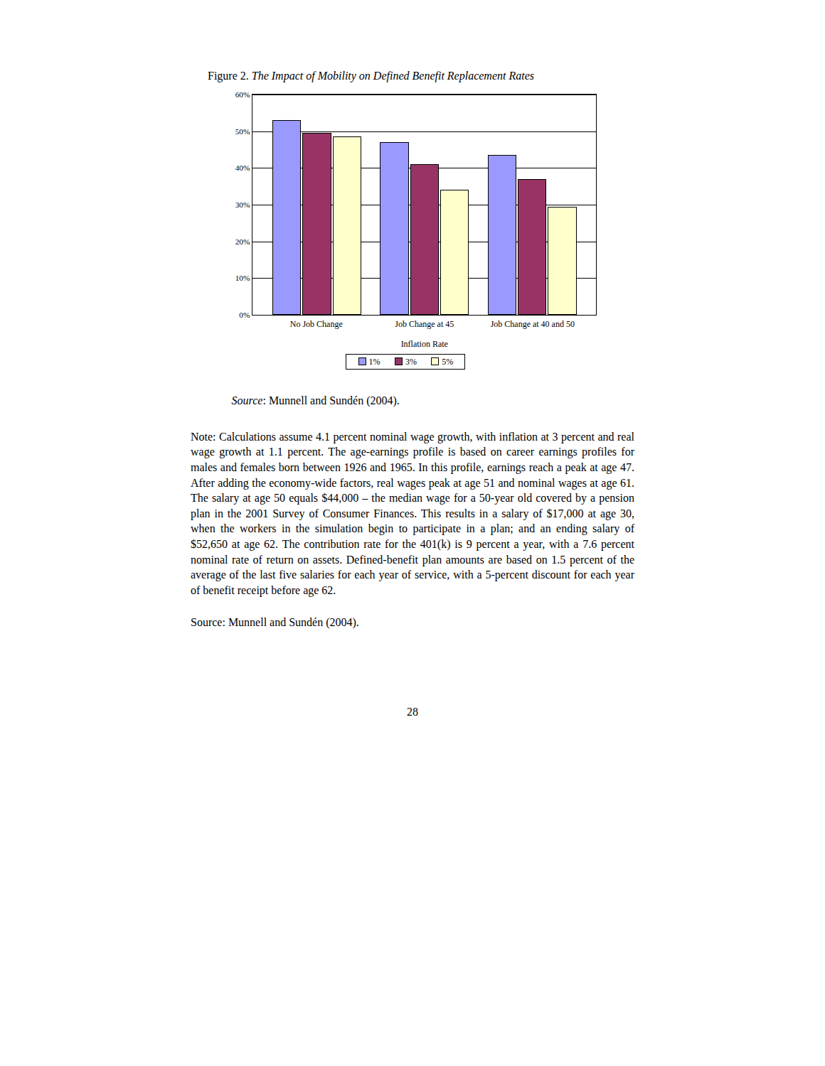Figure 2. The Impact of Mobility on Defined Benefit Replacement Rates
60%
50%
40%
30%
20%
10%
0%
No Job Change Job Change at 45 Job Change at 40 and 50
Inflation Rate
1% 3% 5%
Source: Munnell and Sundén (2004).
Note: Calculations assume 4.1 percent nominal wage growth, with inflation at 3 percent and real wage growth at 1.1 percent. The age-earnings profile is based on career earnings profiles for males and females born between 1926 and 1965. In this profile, earnings reach a peak at age 47. After adding the economy-wide factors, real wages peak at age 51 and nominal wages at age 61. The salary at age 50 equals $44,000 – the median wage for a 50-year old covered by a pension plan in the 2001 Survey of Consumer Finances. This results in a salary of $17,000 at age 30, when the workers in the simulation begin to participate in a plan; and an ending salary of $52,650 at age 62. The contribution rate for the 401(k) is 9 percent a year, with a 7.6 percent nominal rate of return on assets. Defined-benefit plan amounts are based on 1.5 percent of the average of the last five salaries for each year of service, with a 5-percent discount for each year of benefit receipt before age 62.
Source: Munnell and Sundén (2004).
28